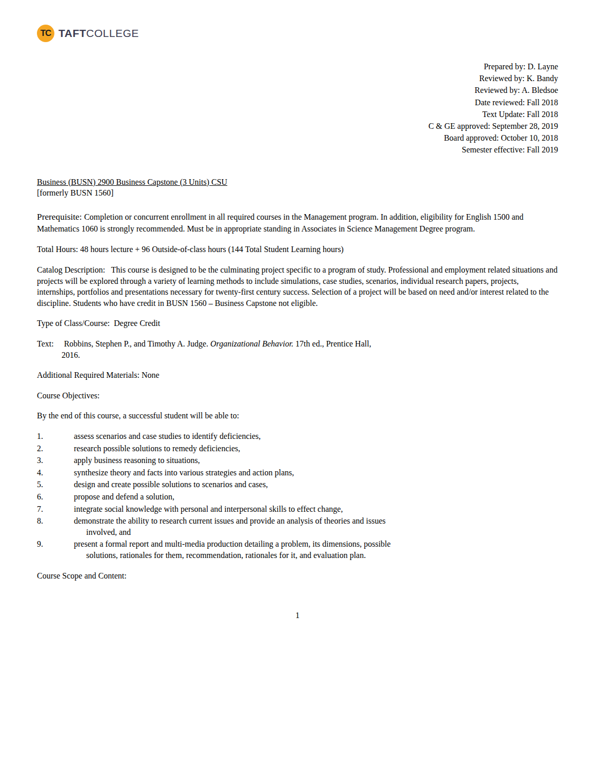TC TAFTCOLLEGE
Prepared by: D. Layne
Reviewed by: K. Bandy
Reviewed by: A. Bledsoe
Date reviewed: Fall 2018
Text Update: Fall 2018
C & GE approved: September 28, 2019
Board approved: October 10, 2018
Semester effective: Fall 2019
Business (BUSN) 2900 Business Capstone (3 Units) CSU
[formerly BUSN 1560]
Prerequisite: Completion or concurrent enrollment in all required courses in the Management program. In addition, eligibility for English 1500 and Mathematics 1060 is strongly recommended. Must be in appropriate standing in Associates in Science Management Degree program.
Total Hours: 48 hours lecture + 96 Outside-of-class hours (144 Total Student Learning hours)
Catalog Description: This course is designed to be the culminating project specific to a program of study. Professional and employment related situations and projects will be explored through a variety of learning methods to include simulations, case studies, scenarios, individual research papers, projects, internships, portfolios and presentations necessary for twenty-first century success. Selection of a project will be based on need and/or interest related to the discipline. Students who have credit in BUSN 1560 – Business Capstone not eligible.
Type of Class/Course: Degree Credit
Text: Robbins, Stephen P., and Timothy A. Judge. Organizational Behavior. 17th ed., Prentice Hall,
2016.
Additional Required Materials: None
Course Objectives:
By the end of this course, a successful student will be able to:
1. assess scenarios and case studies to identify deficiencies,
2. research possible solutions to remedy deficiencies,
3. apply business reasoning to situations,
4. synthesize theory and facts into various strategies and action plans,
5. design and create possible solutions to scenarios and cases,
6. propose and defend a solution,
7. integrate social knowledge with personal and interpersonal skills to effect change,
8. demonstrate the ability to research current issues and provide an analysis of theories and issuesinvolved, and
9. present a formal report and multi-media production detailing a problem, its dimensions, possiblesolutions, rationales for them, recommendation, rationales for it, and evaluation plan.
Course Scope and Content:
1